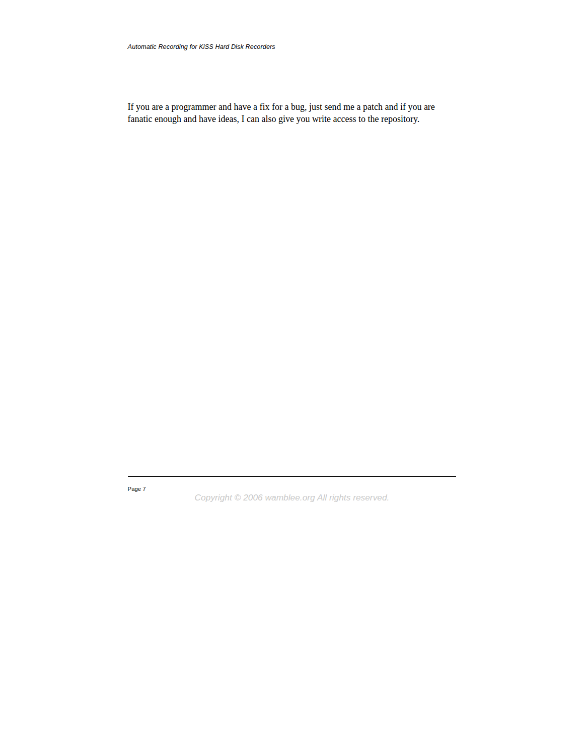Automatic Recording for KiSS Hard Disk Recorders
If you are a programmer and have a fix for a bug, just send me a patch and if you are fanatic enough and have ideas, I can also give you write access to the repository.
Page 7
Copyright © 2006 wamblee.org All rights reserved.